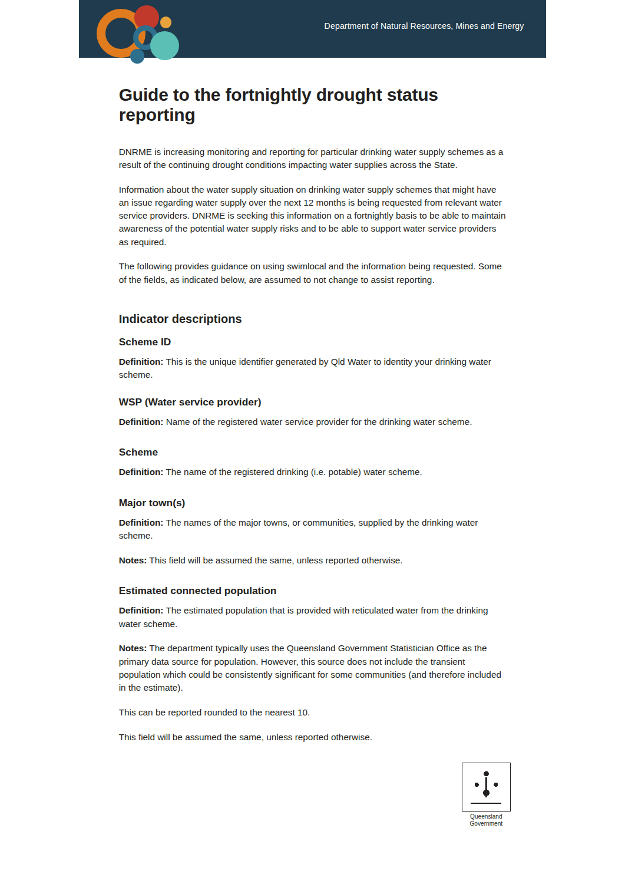Department of Natural Resources, Mines and Energy
Guide to the fortnightly drought status reporting
DNRME is increasing monitoring and reporting for particular drinking water supply schemes as a result of the continuing drought conditions impacting water supplies across the State.
Information about the water supply situation on drinking water supply schemes that might have an issue regarding water supply over the next 12 months is being requested from relevant water service providers. DNRME is seeking this information on a fortnightly basis to be able to maintain awareness of the potential water supply risks and to be able to support water service providers as required.
The following provides guidance on using swimlocal and the information being requested. Some of the fields, as indicated below, are assumed to not change to assist reporting.
Indicator descriptions
Scheme ID
Definition: This is the unique identifier generated by Qld Water to identity your drinking water scheme.
WSP (Water service provider)
Definition: Name of the registered water service provider for the drinking water scheme.
Scheme
Definition: The name of the registered drinking (i.e. potable) water scheme.
Major town(s)
Definition: The names of the major towns, or communities, supplied by the drinking water scheme.
Notes: This field will be assumed the same, unless reported otherwise.
Estimated connected population
Definition: The estimated population that is provided with reticulated water from the drinking water scheme.
Notes: The department typically uses the Queensland Government Statistician Office as the primary data source for population. However, this source does not include the transient population which could be consistently significant for some communities (and therefore included in the estimate).
This can be reported rounded to the nearest 10.
This field will be assumed the same, unless reported otherwise.
Queensland
Government